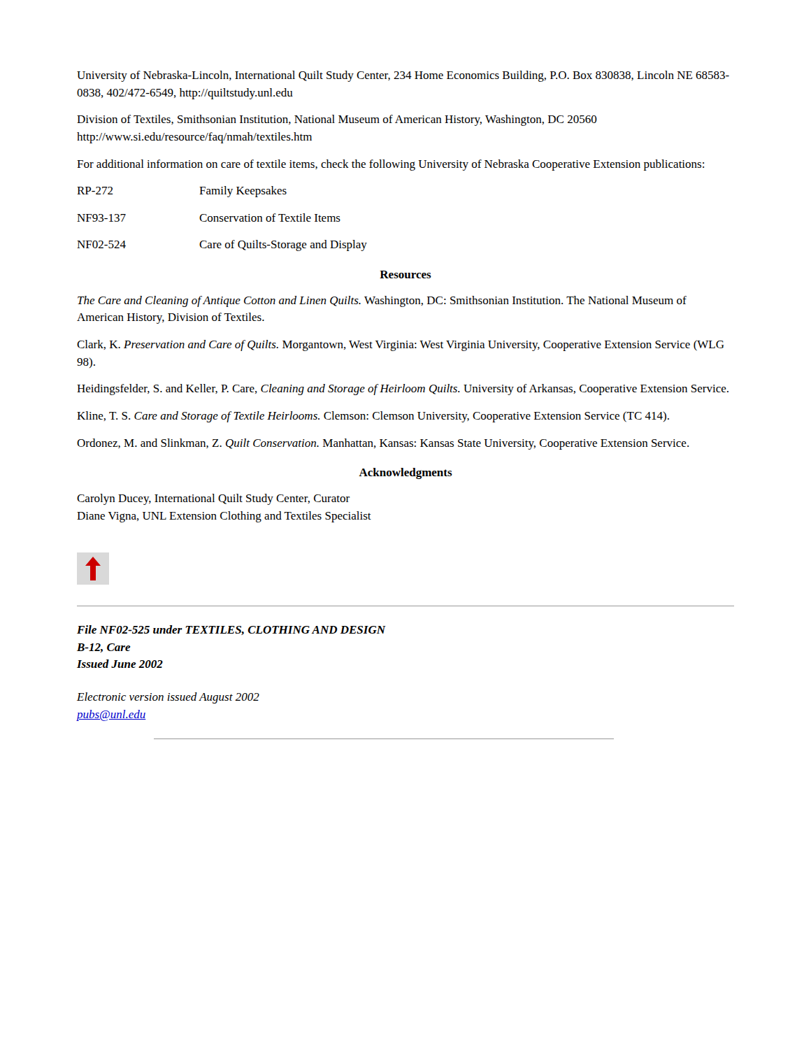University of Nebraska-Lincoln, International Quilt Study Center, 234 Home Economics Building, P.O. Box 830838, Lincoln NE 68583-0838, 402/472-6549, http://quiltstudy.unl.edu
Division of Textiles, Smithsonian Institution, National Museum of American History, Washington, DC 20560 http://www.si.edu/resource/faq/nmah/textiles.htm
For additional information on care of textile items, check the following University of Nebraska Cooperative Extension publications:
RP-272
Family Keepsakes
NF93-137
Conservation of Textile Items
NF02-524
Care of Quilts-Storage and Display
Resources
The Care and Cleaning of Antique Cotton and Linen Quilts. Washington, DC: Smithsonian Institution. The National Museum of American History, Division of Textiles.
Clark, K. Preservation and Care of Quilts. Morgantown, West Virginia: West Virginia University, Cooperative Extension Service (WLG 98).
Heidingsfelder, S. and Keller, P. Care, Cleaning and Storage of Heirloom Quilts. University of Arkansas, Cooperative Extension Service.
Kline, T. S. Care and Storage of Textile Heirlooms. Clemson: Clemson University, Cooperative Extension Service (TC 414).
Ordonez, M. and Slinkman, Z. Quilt Conservation. Manhattan, Kansas: Kansas State University, Cooperative Extension Service.
Acknowledgments
Carolyn Ducey, International Quilt Study Center, Curator
Diane Vigna, UNL Extension Clothing and Textiles Specialist
File NF02-525 under TEXTILES, CLOTHING AND DESIGN
B-12, Care
Issued June 2002
Electronic version issued August 2002
pubs@unl.edu